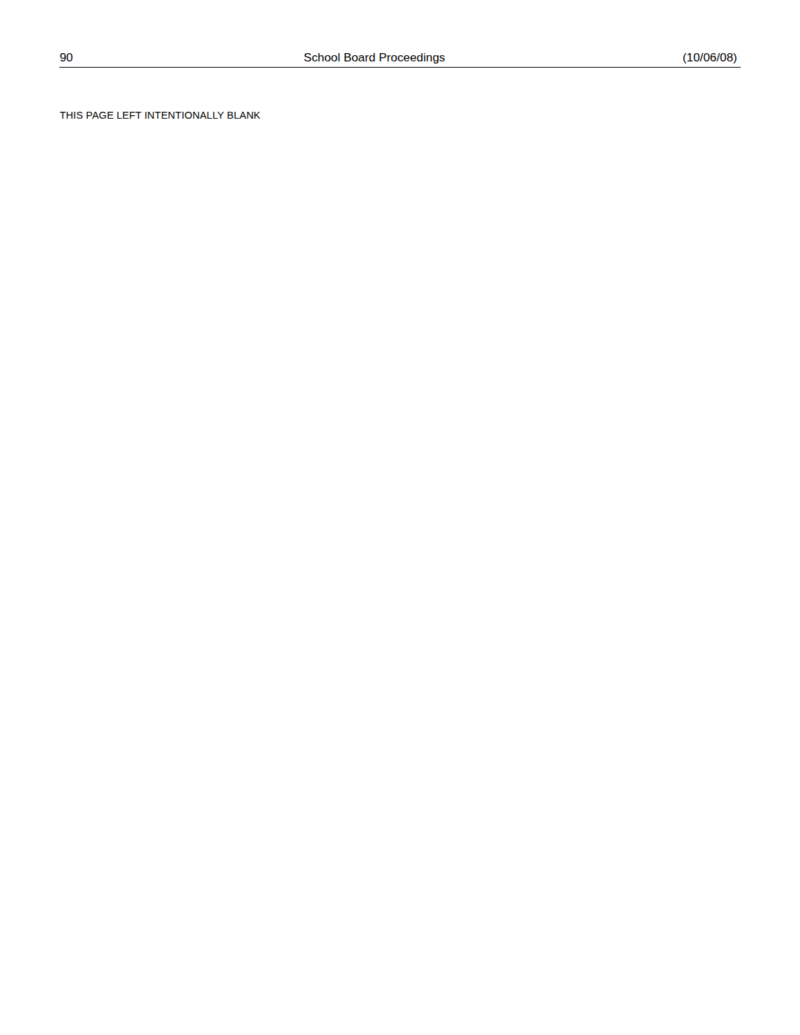90 School Board Proceedings (10/06/08)
THIS PAGE LEFT INTENTIONALLY BLANK